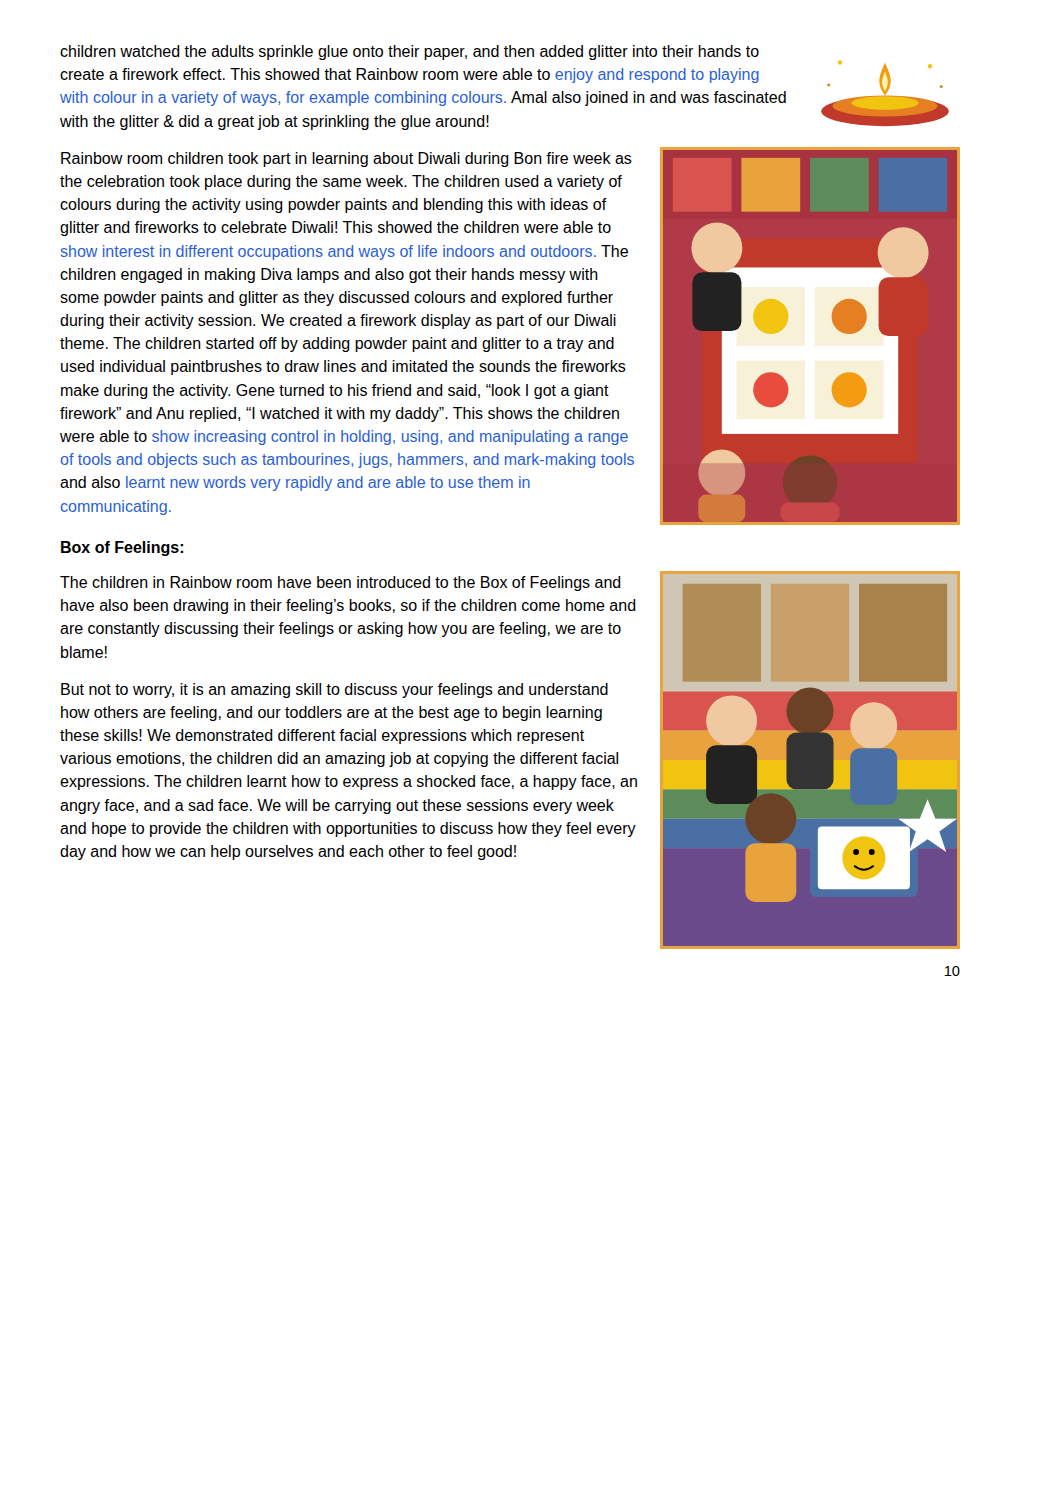children watched the adults sprinkle glue onto their paper, and then added glitter into their hands to create a firework effect. This showed that Rainbow room were able to enjoy and respond to playing with colour in a variety of ways, for example combining colours. Amal also joined in and was fascinated with the glitter & did a great job at sprinkling the glue around!
Rainbow room children took part in learning about Diwali during Bon fire week as the celebration took place during the same week. The children used a variety of colours during the activity using powder paints and blending this with ideas of glitter and fireworks to celebrate Diwali! This showed the children were able to show interest in different occupations and ways of life indoors and outdoors. The children engaged in making Diva lamps and also got their hands messy with some powder paints and glitter as they discussed colours and explored further during their activity session. We created a firework display as part of our Diwali theme. The children started off by adding powder paint and glitter to a tray and used individual paintbrushes to draw lines and imitated the sounds the fireworks make during the activity. Gene turned to his friend and said, “look I got a giant firework” and Anu replied, “I watched it with my daddy”. This shows the children were able to show increasing control in holding, using, and manipulating a range of tools and objects such as tambourines, jugs, hammers, and mark-making tools and also learnt new words very rapidly and are able to use them in communicating.
Box of Feelings:
The children in Rainbow room have been introduced to the Box of Feelings and have also been drawing in their feeling’s books, so if the children come home and are constantly discussing their feelings or asking how you are feeling, we are to blame!
But not to worry, it is an amazing skill to discuss your feelings and understand how others are feeling, and our toddlers are at the best age to begin learning these skills! We demonstrated different facial expressions which represent various emotions, the children did an amazing job at copying the different facial expressions. The children learnt how to express a shocked face, a happy face, an angry face, and a sad face. We will be carrying out these sessions every week and hope to provide the children with opportunities to discuss how they feel every day and how we can help ourselves and each other to feel good!
10